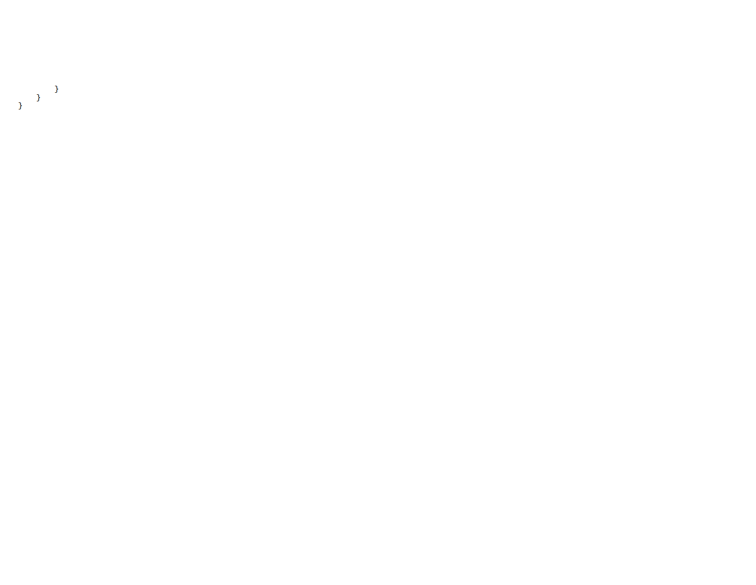}
        }
    }